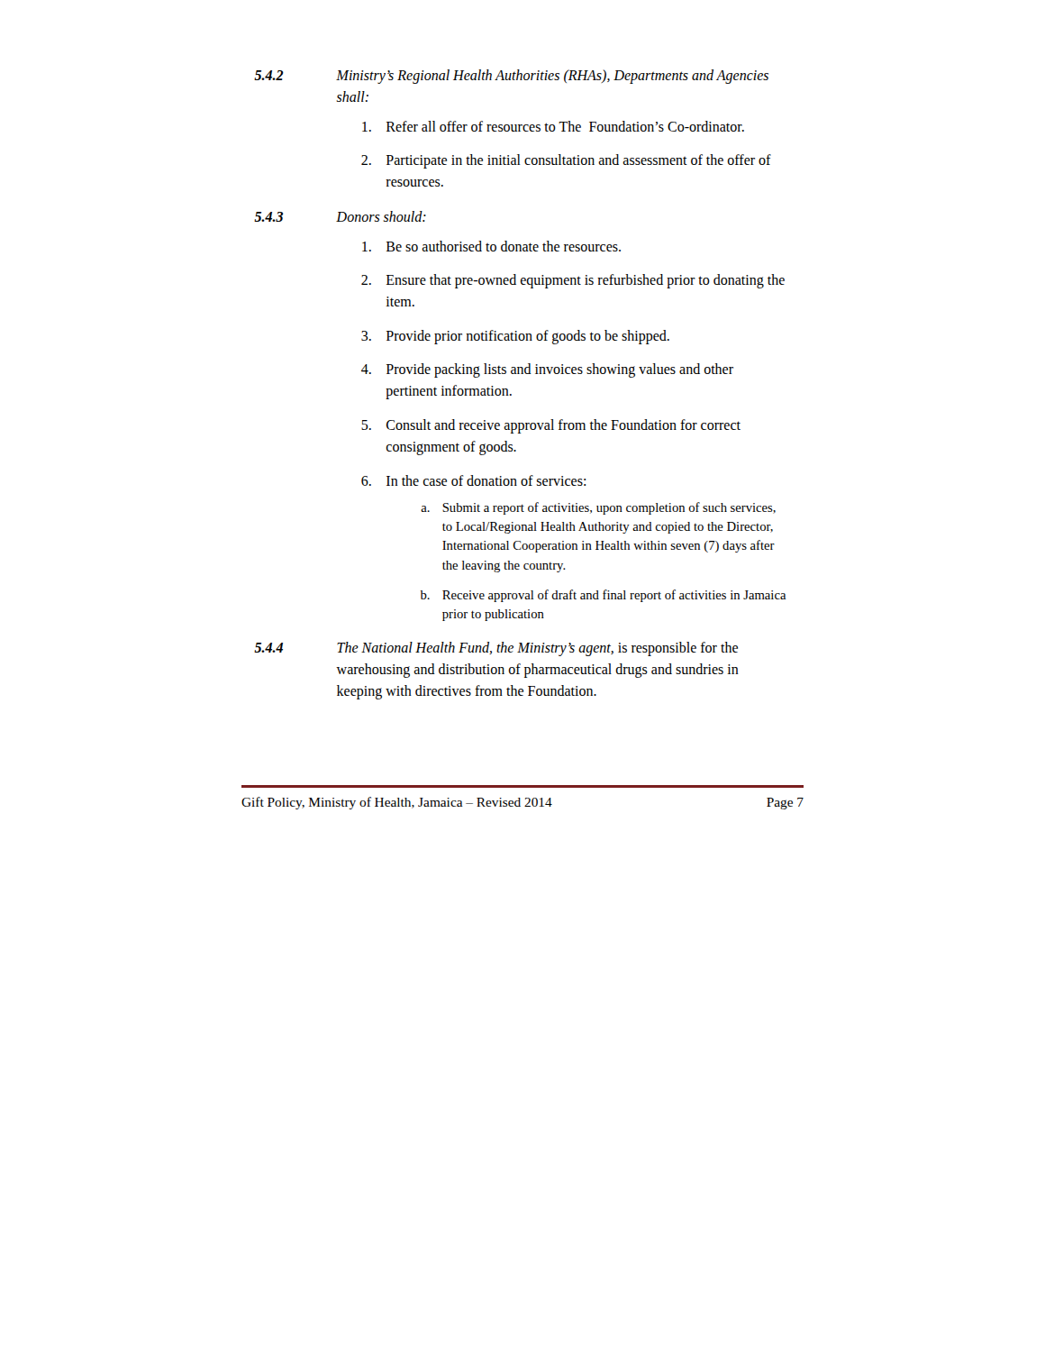5.4.2 Ministry’s Regional Health Authorities (RHAs), Departments and Agencies shall:
Refer all offer of resources to The Foundation’s Co-ordinator.
Participate in the initial consultation and assessment of the offer of resources.
5.4.3 Donors should:
Be so authorised to donate the resources.
Ensure that pre-owned equipment is refurbished prior to donating the item.
Provide prior notification of goods to be shipped.
Provide packing lists and invoices showing values and other pertinent information.
Consult and receive approval from the Foundation for correct consignment of goods.
In the case of donation of services:
Submit a report of activities, upon completion of such services, to Local/Regional Health Authority and copied to the Director, International Cooperation in Health within seven (7) days after the leaving the country.
Receive approval of draft and final report of activities in Jamaica prior to publication
5.4.4 The National Health Fund, the Ministry’s agent, is responsible for the warehousing and distribution of pharmaceutical drugs and sundries in keeping with directives from the Foundation.
Gift Policy, Ministry of Health, Jamaica – Revised 2014 Page 7